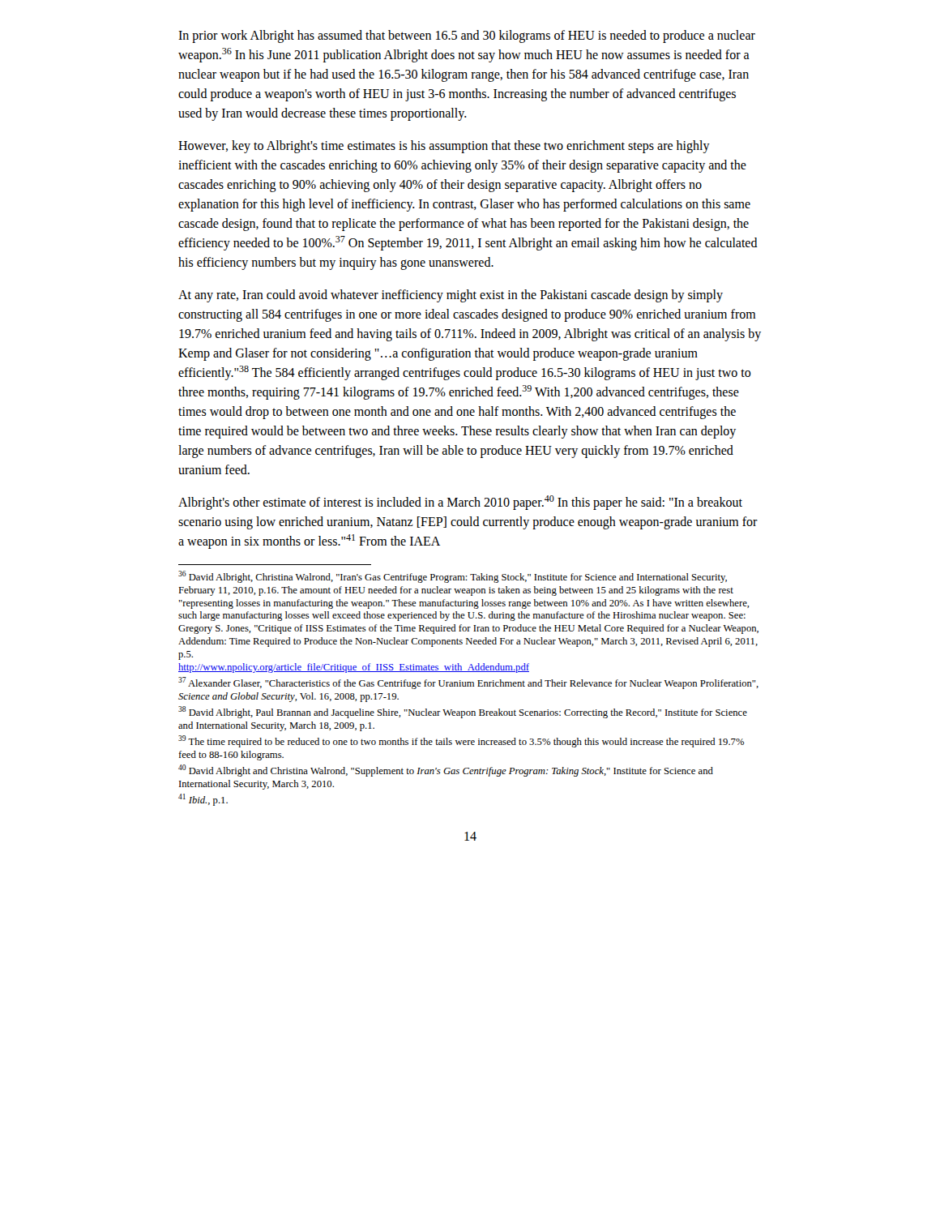In prior work Albright has assumed that between 16.5 and 30 kilograms of HEU is needed to produce a nuclear weapon.36 In his June 2011 publication Albright does not say how much HEU he now assumes is needed for a nuclear weapon but if he had used the 16.5-30 kilogram range, then for his 584 advanced centrifuge case, Iran could produce a weapon's worth of HEU in just 3-6 months. Increasing the number of advanced centrifuges used by Iran would decrease these times proportionally.
However, key to Albright's time estimates is his assumption that these two enrichment steps are highly inefficient with the cascades enriching to 60% achieving only 35% of their design separative capacity and the cascades enriching to 90% achieving only 40% of their design separative capacity. Albright offers no explanation for this high level of inefficiency. In contrast, Glaser who has performed calculations on this same cascade design, found that to replicate the performance of what has been reported for the Pakistani design, the efficiency needed to be 100%.37 On September 19, 2011, I sent Albright an email asking him how he calculated his efficiency numbers but my inquiry has gone unanswered.
At any rate, Iran could avoid whatever inefficiency might exist in the Pakistani cascade design by simply constructing all 584 centrifuges in one or more ideal cascades designed to produce 90% enriched uranium from 19.7% enriched uranium feed and having tails of 0.711%. Indeed in 2009, Albright was critical of an analysis by Kemp and Glaser for not considering "…a configuration that would produce weapon-grade uranium efficiently."38 The 584 efficiently arranged centrifuges could produce 16.5-30 kilograms of HEU in just two to three months, requiring 77-141 kilograms of 19.7% enriched feed.39 With 1,200 advanced centrifuges, these times would drop to between one month and one and one half months. With 2,400 advanced centrifuges the time required would be between two and three weeks. These results clearly show that when Iran can deploy large numbers of advance centrifuges, Iran will be able to produce HEU very quickly from 19.7% enriched uranium feed.
Albright's other estimate of interest is included in a March 2010 paper.40 In this paper he said: "In a breakout scenario using low enriched uranium, Natanz [FEP] could currently produce enough weapon-grade uranium for a weapon in six months or less."41 From the IAEA
36 David Albright, Christina Walrond, "Iran's Gas Centrifuge Program: Taking Stock," Institute for Science and International Security, February 11, 2010, p.16. The amount of HEU needed for a nuclear weapon is taken as being between 15 and 25 kilograms with the rest "representing losses in manufacturing the weapon." These manufacturing losses range between 10% and 20%. As I have written elsewhere, such large manufacturing losses well exceed those experienced by the U.S. during the manufacture of the Hiroshima nuclear weapon. See: Gregory S. Jones, "Critique of IISS Estimates of the Time Required for Iran to Produce the HEU Metal Core Required for a Nuclear Weapon, Addendum: Time Required to Produce the Non-Nuclear Components Needed For a Nuclear Weapon," March 3, 2011, Revised April 6, 2011, p.5.
http://www.npolicy.org/article_file/Critique_of_IISS_Estimates_with_Addendum.pdf
37 Alexander Glaser, "Characteristics of the Gas Centrifuge for Uranium Enrichment and Their Relevance for Nuclear Weapon Proliferation", Science and Global Security, Vol. 16, 2008, pp.17-19.
38 David Albright, Paul Brannan and Jacqueline Shire, "Nuclear Weapon Breakout Scenarios: Correcting the Record," Institute for Science and International Security, March 18, 2009, p.1.
39 The time required to be reduced to one to two months if the tails were increased to 3.5% though this would increase the required 19.7% feed to 88-160 kilograms.
40 David Albright and Christina Walrond, "Supplement to Iran's Gas Centrifuge Program: Taking Stock," Institute for Science and International Security, March 3, 2010.
41 Ibid., p.1.
14